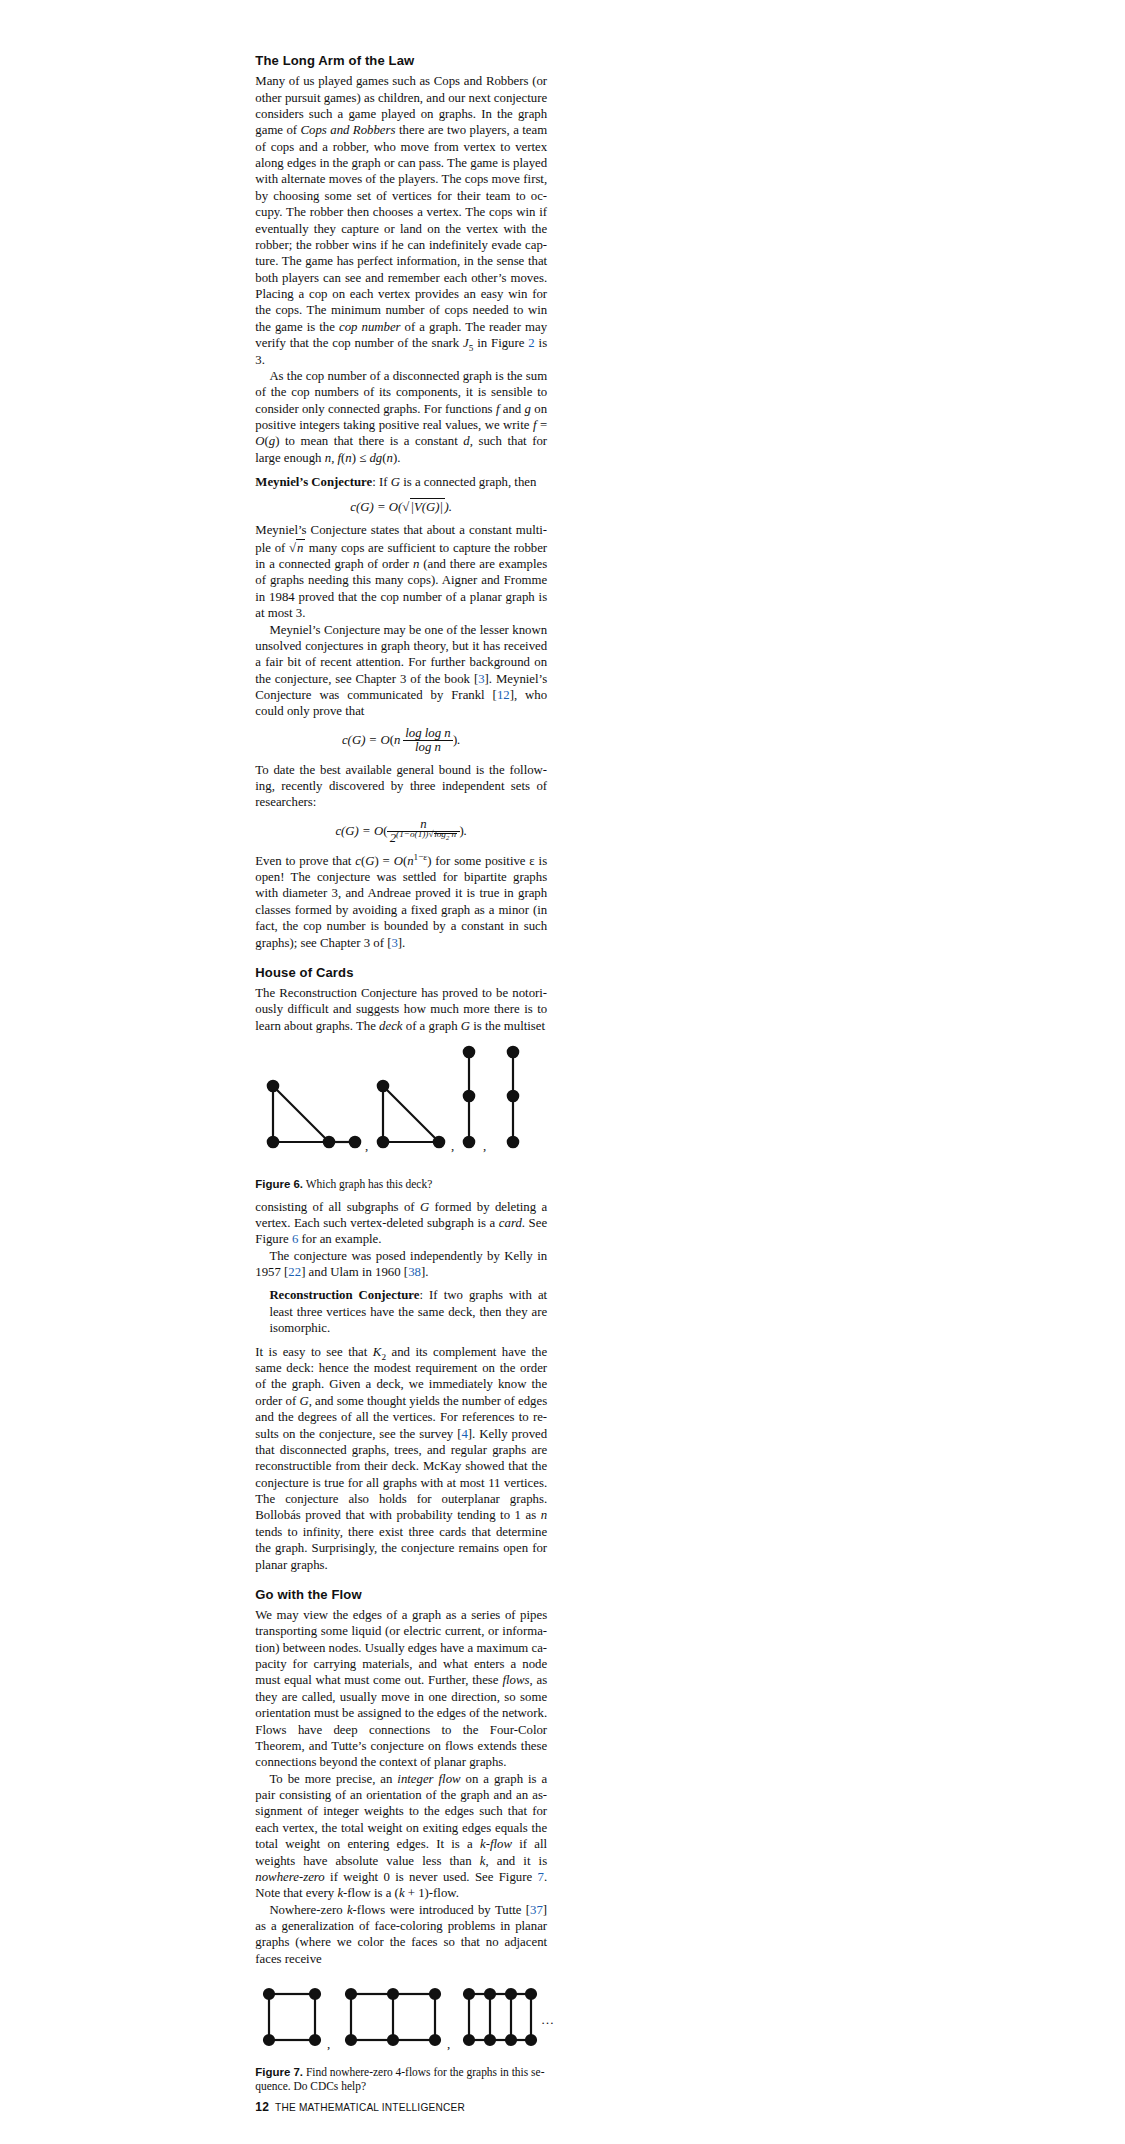The Long Arm of the Law
Many of us played games such as Cops and Robbers (or other pursuit games) as children, and our next conjecture considers such a game played on graphs. In the graph game of Cops and Robbers there are two players, a team of cops and a robber, who move from vertex to vertex along edges in the graph or can pass. The game is played with alternate moves of the players. The cops move first, by choosing some set of vertices for their team to occupy. The robber then chooses a vertex. The cops win if eventually they capture or land on the vertex with the robber; the robber wins if he can indefinitely evade capture. The game has perfect information, in the sense that both players can see and remember each other’s moves. Placing a cop on each vertex provides an easy win for the cops. The minimum number of cops needed to win the game is the cop number of a graph. The reader may verify that the cop number of the snark J5 in Figure 2 is 3.
As the cop number of a disconnected graph is the sum of the cop numbers of its components, it is sensible to consider only connected graphs. For functions f and g on positive integers taking positive real values, we write f = O(g) to mean that there is a constant d, such that for large enough n, f(n) ≤ dg(n).
Meyniel’s Conjecture: If G is a connected graph, then
c(G) = O(√|V(G)|).
Meyniel’s Conjecture states that about a constant multiple of √n many cops are sufficient to capture the robber in a connected graph of order n (and there are examples of graphs needing this many cops). Aigner and Fromme in 1984 proved that the cop number of a planar graph is at most 3.
Meyniel’s Conjecture may be one of the lesser known unsolved conjectures in graph theory, but it has received a fair bit of recent attention. For further background on the conjecture, see Chapter 3 of the book [3]. Meyniel’s Conjecture was communicated by Frankl [12], who could only prove that
c(G) = O(n log log n log n).
To date the best available general bound is the following, recently discovered by three independent sets of researchers:
c(G) = O(n 2(1−o(1))√log2 n).
Even to prove that c(G) = O(n1−ε) for some positive ε is open! The conjecture was settled for bipartite graphs with diameter 3, and Andreae proved it is true in graph classes formed by avoiding a fixed graph as a minor (in fact, the cop number is bounded by a constant in such graphs); see Chapter 3 of [3].
House of Cards
The Reconstruction Conjecture has proved to be notoriously difficult and suggests how much more there is to learn about graphs. The deck of a graph G is the multiset
, , ,
Figure 6. Which graph has this deck?
consisting of all subgraphs of G formed by deleting a vertex. Each such vertex-deleted subgraph is a card. See Figure 6 for an example.
The conjecture was posed independently by Kelly in 1957 [22] and Ulam in 1960 [38].
Reconstruction Conjecture: If two graphs with at least three vertices have the same deck, then they are isomorphic.
It is easy to see that K2 and its complement have the same deck: hence the modest requirement on the order of the graph. Given a deck, we immediately know the order of G, and some thought yields the number of edges and the degrees of all the vertices. For references to results on the conjecture, see the survey [4]. Kelly proved that disconnected graphs, trees, and regular graphs are reconstructible from their deck. McKay showed that the conjecture is true for all graphs with at most 11 vertices. The conjecture also holds for outerplanar graphs. Bollobás proved that with probability tending to 1 as n tends to infinity, there exist three cards that determine the graph. Surprisingly, the conjecture remains open for planar graphs.
Go with the Flow
We may view the edges of a graph as a series of pipes transporting some liquid (or electric current, or information) between nodes. Usually edges have a maximum capacity for carrying materials, and what enters a node must equal what must come out. Further, these flows, as they are called, usually move in one direction, so some orientation must be assigned to the edges of the network. Flows have deep connections to the Four-Color Theorem, and Tutte’s conjecture on flows extends these connections beyond the context of planar graphs.
To be more precise, an integer flow on a graph is a pair consisting of an orientation of the graph and an assignment of integer weights to the edges such that for each vertex, the total weight on exiting edges equals the total weight on entering edges. It is a k-flow if all weights have absolute value less than k, and it is nowhere-zero if weight 0 is never used. See Figure 7. Note that every k-flow is a (k + 1)-flow.
Nowhere-zero k-flows were introduced by Tutte [37] as a generalization of face-coloring problems in planar graphs (where we color the faces so that no adjacent faces receive
, , …
Figure 7. Find nowhere-zero 4-flows for the graphs in this sequence. Do CDCs help?
12 THE MATHEMATICAL INTELLIGENCER